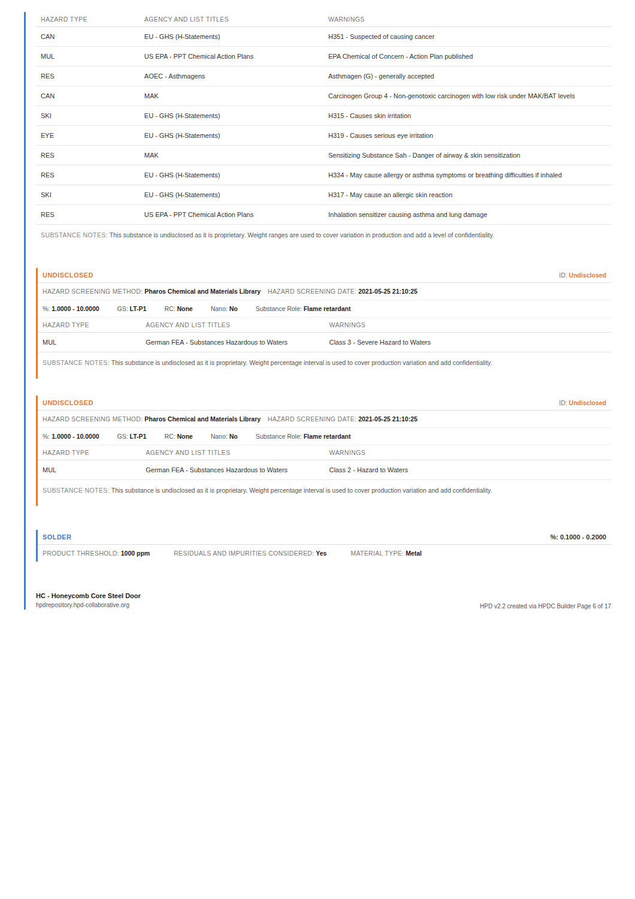| Hazard Type | Agency and List Titles | Warnings |
| --- | --- | --- |
| CAN | EU - GHS (H-Statements) | H351 - Suspected of causing cancer |
| MUL | US EPA - PPT Chemical Action Plans | EPA Chemical of Concern - Action Plan published |
| RES | AOEC - Asthmagens | Asthmagen (G) - generally accepted |
| CAN | MAK | Carcinogen Group 4 - Non-genotoxic carcinogen with low risk under MAK/BAT levels |
| SKI | EU - GHS (H-Statements) | H315 - Causes skin irritation |
| EYE | EU - GHS (H-Statements) | H319 - Causes serious eye irritation |
| RES | MAK | Sensitizing Substance Sah - Danger of airway & skin sensitization |
| RES | EU - GHS (H-Statements) | H334 - May cause allergy or asthma symptoms or breathing difficulties if inhaled |
| SKI | EU - GHS (H-Statements) | H317 - May cause an allergic skin reaction |
| RES | US EPA - PPT Chemical Action Plans | Inhalation sensitizer causing asthma and lung damage |
Substance Notes: This substance is undisclosed as it is proprietary. Weight ranges are used to cover variation in production and add a level of confidentiality.
Undisclosed ID: Undisclosed
Hazard Screening Method: Pharos Chemical and Materials Library Hazard Screening Date: 2021-05-25 21:10:25
%: 1.0000 - 10.0000 GS: LT-P1 RC: None Nano: No Substance Role: Flame retardant
| Hazard Type | Agency and List Titles | Warnings |
| --- | --- | --- |
| MUL | German FEA - Substances Hazardous to Waters | Class 3 - Severe Hazard to Waters |
Substance Notes: This substance is undisclosed as it is proprietary. Weight percentage interval is used to cover production variation and add confidentiality.
Undisclosed ID: Undisclosed
Hazard Screening Method: Pharos Chemical and Materials Library Hazard Screening Date: 2021-05-25 21:10:25
%: 1.0000 - 10.0000 GS: LT-P1 RC: None Nano: No Substance Role: Flame retardant
| Hazard Type | Agency and List Titles | Warnings |
| --- | --- | --- |
| MUL | German FEA - Substances Hazardous to Waters | Class 2 - Hazard to Waters |
Substance Notes: This substance is undisclosed as it is proprietary. Weight percentage interval is used to cover production variation and add confidentiality.
Solder %: 0.1000 - 0.2000
Product Threshold: 1000 ppm Residuals and Impurities Considered: Yes Material Type: Metal
HC - Honeycomb Core Steel Door
hpdrepository.hpd-collaborative.org
HPD v2.2 created via HPDC Builder Page 6 of 17